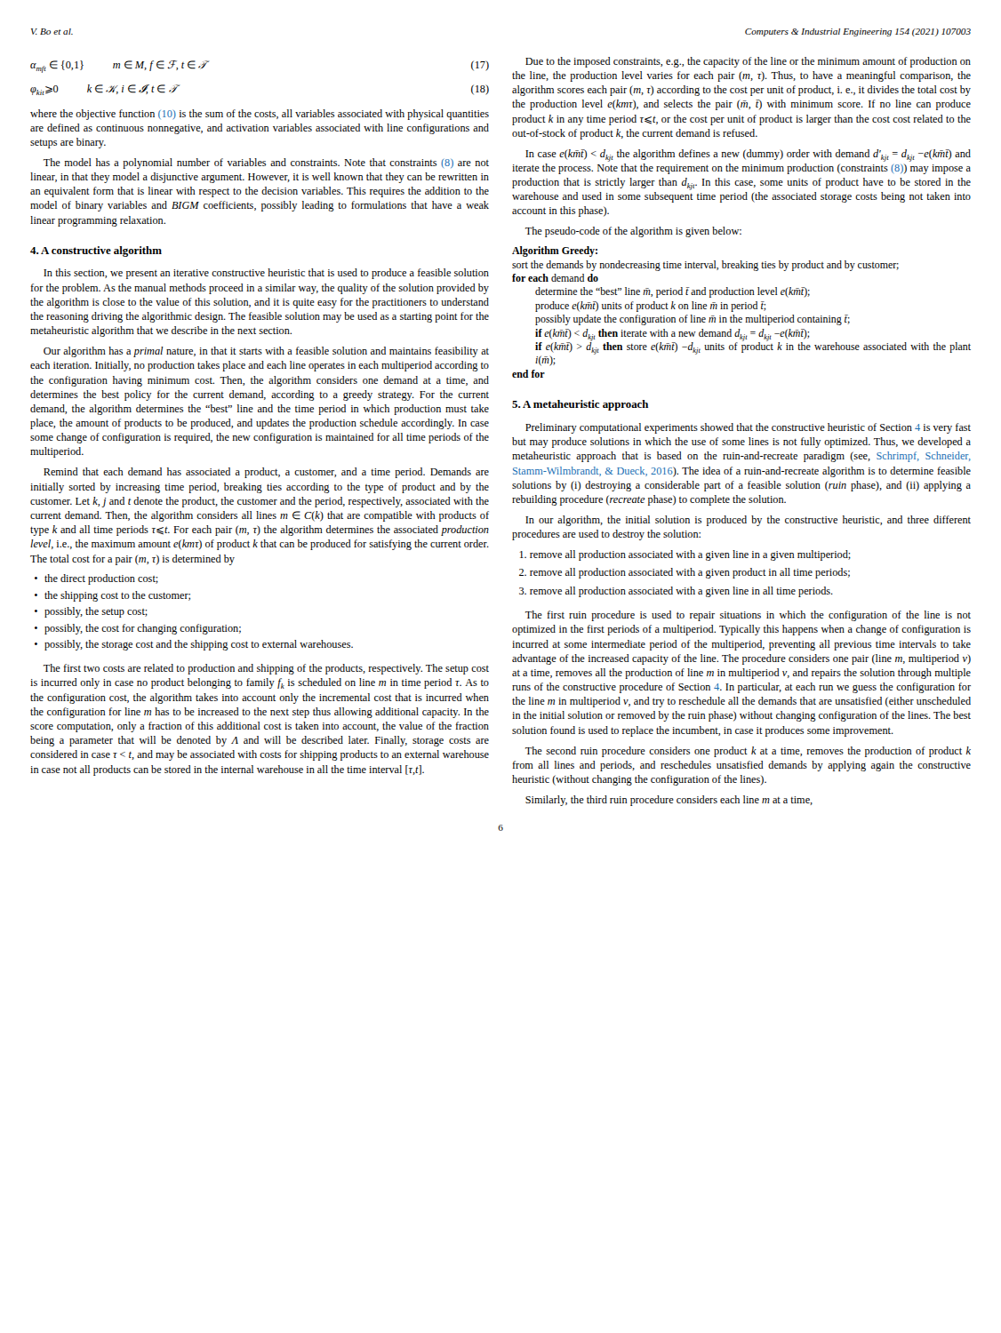V. Bo et al.
Computers & Industrial Engineering 154 (2021) 107003
αmft ∈ {0,1}m ∈ M, f ∈ ℱ, t ∈ 𝒯
(17)
φkit⩾0k ∈ 𝒦, i ∈ 𝓘, t ∈ 𝒯
(18)
where the objective function (10) is the sum of the costs, all variables associated with physical quantities are defined as continuous nonnegative, and activation variables associated with line configurations and setups are binary.
The model has a polynomial number of variables and constraints. Note that constraints (8) are not linear, in that they model a disjunctive argument. However, it is well known that they can be rewritten in an equivalent form that is linear with respect to the decision variables. This requires the addition to the model of binary variables and BIGM coefficients, possibly leading to formulations that have a weak linear programming relaxation.
4. A constructive algorithm
In this section, we present an iterative constructive heuristic that is used to produce a feasible solution for the problem. As the manual methods proceed in a similar way, the quality of the solution provided by the algorithm is close to the value of this solution, and it is quite easy for the practitioners to understand the reasoning driving the algorithmic design. The feasible solution may be used as a starting point for the metaheuristic algorithm that we describe in the next section.
Our algorithm has a primal nature, in that it starts with a feasible solution and maintains feasibility at each iteration. Initially, no production takes place and each line operates in each multiperiod according to the configuration having minimum cost. Then, the algorithm considers one demand at a time, and determines the best policy for the current demand, according to a greedy strategy. For the current demand, the algorithm determines the “best” line and the time period in which production must take place, the amount of products to be produced, and updates the production schedule accordingly. In case some change of configuration is required, the new configuration is maintained for all time periods of the multiperiod.
Remind that each demand has associated a product, a customer, and a time period. Demands are initially sorted by increasing time period, breaking ties according to the type of product and by the customer. Let k, j and t denote the product, the customer and the period, respectively, associated with the current demand. Then, the algorithm considers all lines m ∈ C(k) that are compatible with products of type k and all time periods τ⩽t. For each pair (m, τ) the algorithm determines the associated production level, i.e., the maximum amount e(kmτ) of product k that can be produced for satisfying the current order. The total cost for a pair (m, τ) is determined by
the direct production cost;
the shipping cost to the customer;
possibly, the setup cost;
possibly, the cost for changing configuration;
possibly, the storage cost and the shipping cost to external warehouses.
The first two costs are related to production and shipping of the products, respectively. The setup cost is incurred only in case no product belonging to family fk is scheduled on line m in time period τ. As to the configuration cost, the algorithm takes into account only the incremental cost that is incurred when the configuration for line m has to be increased to the next step thus allowing additional capacity. In the score computation, only a fraction of this additional cost is taken into account, the value of the fraction being a parameter that will be denoted by Λ and will be described later. Finally, storage costs are considered in case τ < t, and may be associated with costs for shipping products to an external warehouse in case not all products can be stored in the internal warehouse in all the time interval [τ,t].
Due to the imposed constraints, e.g., the capacity of the line or the minimum amount of production on the line, the production level varies for each pair (m, τ). Thus, to have a meaningful comparison, the algorithm scores each pair (m, τ) according to the cost per unit of product, i. e., it divides the total cost by the production level e(kmτ), and selects the pair (m̄, t̄) with minimum score. If no line can produce product k in any time period τ⩽t, or the cost per unit of product is larger than the cost cost related to the out-of-stock of product k, the current demand is refused.
In case e(km̄t̄) < dkjt the algorithm defines a new (dummy) order with demand d′kjt = dkjt −e(km̄t̄) and iterate the process. Note that the requirement on the minimum production (constraints (8)) may impose a production that is strictly larger than dkjt. In this case, some units of product have to be stored in the warehouse and used in some subsequent time period (the associated storage costs being not taken into account in this phase).
The pseudo-code of the algorithm is given below:
Algorithm Greedy:
sort the demands by nondecreasing time interval, breaking ties by product and by customer;
for each demand do
determine the “best” line m̄, period t̄ and production level e(km̄t̄);
produce e(km̄t̄) units of product k on line m̄ in period t̄;
possibly update the configuration of line m̄ in the multiperiod containing t̄;
if e(km̄t̄) < dkjt then iterate with a new demand dkjt = dkjt −e(km̄t̄);
if e(km̄t̄) > dkjt then store e(km̄t̄) −dkjt units of product k in the warehouse associated with the plant i(m̄);
end for
5. A metaheuristic approach
Preliminary computational experiments showed that the constructive heuristic of Section 4 is very fast but may produce solutions in which the use of some lines is not fully optimized. Thus, we developed a metaheuristic approach that is based on the ruin-and-recreate paradigm (see, Schrimpf, Schneider, Stamm-Wilmbrandt, & Dueck, 2016). The idea of a ruin-and-recreate algorithm is to determine feasible solutions by (i) destroying a considerable part of a feasible solution (ruin phase), and (ii) applying a rebuilding procedure (recreate phase) to complete the solution.
In our algorithm, the initial solution is produced by the constructive heuristic, and three different procedures are used to destroy the solution:
remove all production associated with a given line in a given multiperiod;
remove all production associated with a given product in all time periods;
remove all production associated with a given line in all time periods.
The first ruin procedure is used to repair situations in which the configuration of the line is not optimized in the first periods of a multiperiod. Typically this happens when a change of configuration is incurred at some intermediate period of the multiperiod, preventing all previous time intervals to take advantage of the increased capacity of the line. The procedure considers one pair (line m, multiperiod v) at a time, removes all the production of line m in multiperiod v, and repairs the solution through multiple runs of the constructive procedure of Section 4. In particular, at each run we guess the configuration for the line m in multiperiod v, and try to reschedule all the demands that are unsatisfied (either unscheduled in the initial solution or removed by the ruin phase) without changing configuration of the lines. The best solution found is used to replace the incumbent, in case it produces some improvement.
The second ruin procedure considers one product k at a time, removes the production of product k from all lines and periods, and reschedules unsatisfied demands by applying again the constructive heuristic (without changing the configuration of the lines).
Similarly, the third ruin procedure considers each line m at a time,
6